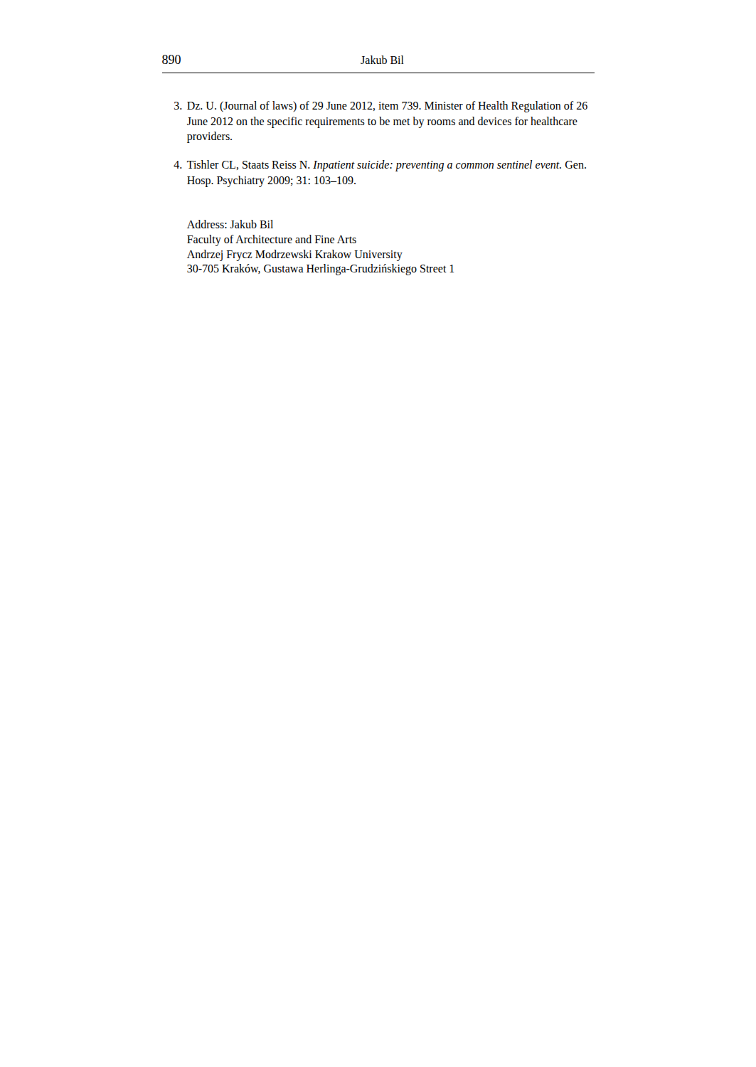890 Jakub Bil
3 Dz. U. (Journal of laws) of 29 June 2012, item 739. Minister of Health Regulation of 26 June 2012 on the specific requirements to be met by rooms and devices for healthcare providers.
4 Tishler CL, Staats Reiss N. Inpatient suicide: preventing a common sentinel event. Gen. Hosp. Psychiatry 2009; 31: 103–109.
Address: Jakub Bil
Faculty of Architecture and Fine Arts
Andrzej Frycz Modrzewski Krakow University
30-705 Kraków, Gustawa Herlinga-Grudzińskiego Street 1